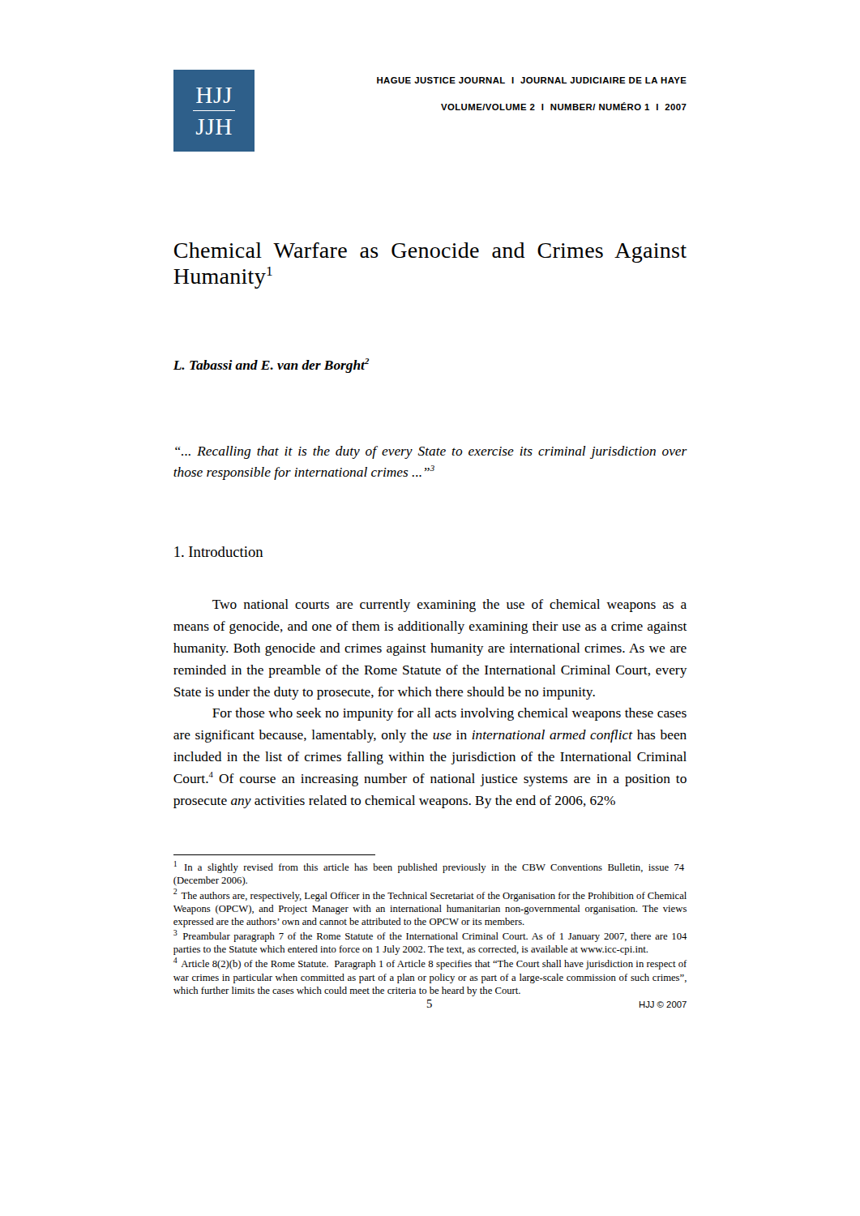HJJ JJH
HAGUE JUSTICE JOURNAL I JOURNAL JUDICIAIRE DE LA HAYE
VOLUME/VOLUME 2 I NUMBER/ NUMÉRO 1 I 2007
Chemical Warfare as Genocide and Crimes Against Humanity1
L. Tabassi and E. van der Borght2
“... Recalling that it is the duty of every State to exercise its criminal jurisdiction over those responsible for international crimes ...”3
1. Introduction
Two national courts are currently examining the use of chemical weapons as a means of genocide, and one of them is additionally examining their use as a crime against humanity. Both genocide and crimes against humanity are international crimes. As we are reminded in the preamble of the Rome Statute of the International Criminal Court, every State is under the duty to prosecute, for which there should be no impunity.
For those who seek no impunity for all acts involving chemical weapons these cases are significant because, lamentably, only the use in international armed conflict has been included in the list of crimes falling within the jurisdiction of the International Criminal Court.4 Of course an increasing number of national justice systems are in a position to prosecute any activities related to chemical weapons. By the end of 2006, 62%
1 In a slightly revised from this article has been published previously in the CBW Conventions Bulletin, issue 74 (December 2006).
2 The authors are, respectively, Legal Officer in the Technical Secretariat of the Organisation for the Prohibition of Chemical Weapons (OPCW), and Project Manager with an international humanitarian non-governmental organisation. The views expressed are the authors’ own and cannot be attributed to the OPCW or its members.
3 Preambular paragraph 7 of the Rome Statute of the International Criminal Court. As of 1 January 2007, there are 104 parties to the Statute which entered into force on 1 July 2002. The text, as corrected, is available at www.icc-cpi.int.
4 Article 8(2)(b) of the Rome Statute. Paragraph 1 of Article 8 specifies that “The Court shall have jurisdiction in respect of war crimes in particular when committed as part of a plan or policy or as part of a large-scale commission of such crimes”, which further limits the cases which could meet the criteria to be heard by the Court.
5
HJJ © 2007